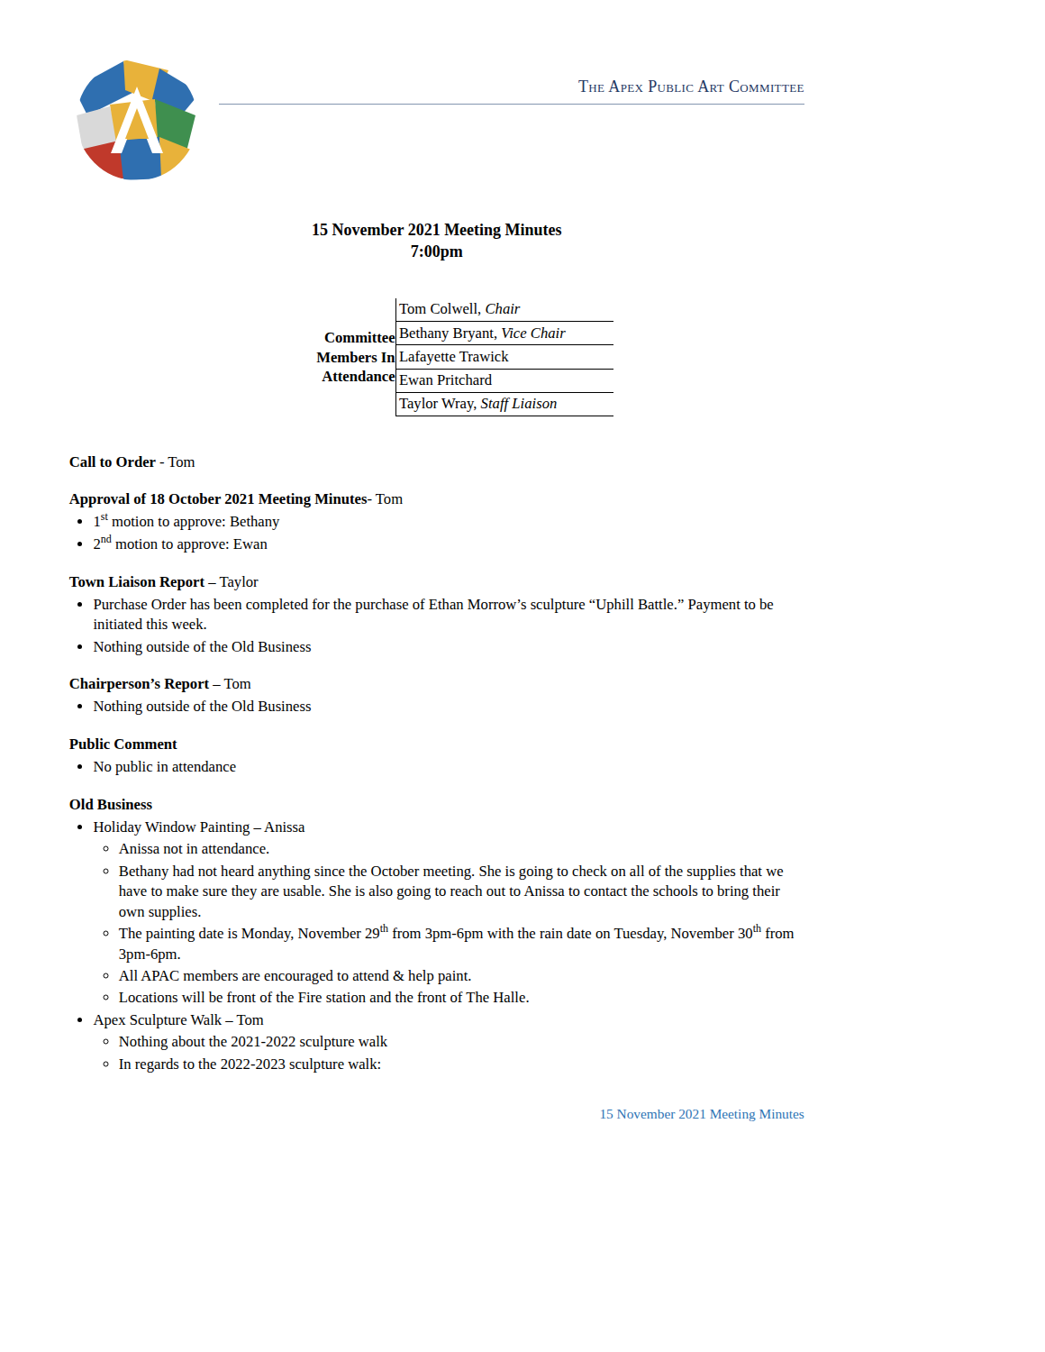The Apex Public Art Committee
15 November 2021 Meeting Minutes 7:00pm
| Committee Members In Attendance | Tom Colwell, Chair Bethany Bryant, Vice Chair Lafayette Trawick Ewan Pritchard Taylor Wray, Staff Liaison |
Call to Order - Tom
Approval of 18 October 2021 Meeting Minutes- Tom
1st motion to approve: Bethany
2nd motion to approve: Ewan
Town Liaison Report – Taylor
Purchase Order has been completed for the purchase of Ethan Morrow’s sculpture “Uphill Battle.” Payment to be initiated this week.
Nothing outside of the Old Business
Chairperson’s Report – Tom
Nothing outside of the Old Business
Public Comment
No public in attendance
Old Business
Holiday Window Painting – Anissa
Anissa not in attendance.
Bethany had not heard anything since the October meeting. She is going to check on all of the supplies that we have to make sure they are usable. She is also going to reach out to Anissa to contact the schools to bring their own supplies.
The painting date is Monday, November 29th from 3pm-6pm with the rain date on Tuesday, November 30th from 3pm-6pm.
All APAC members are encouraged to attend & help paint.
Locations will be front of the Fire station and the front of The Halle.
Apex Sculpture Walk – Tom
Nothing about the 2021-2022 sculpture walk
In regards to the 2022-2023 sculpture walk:
15 November 2021 Meeting Minutes